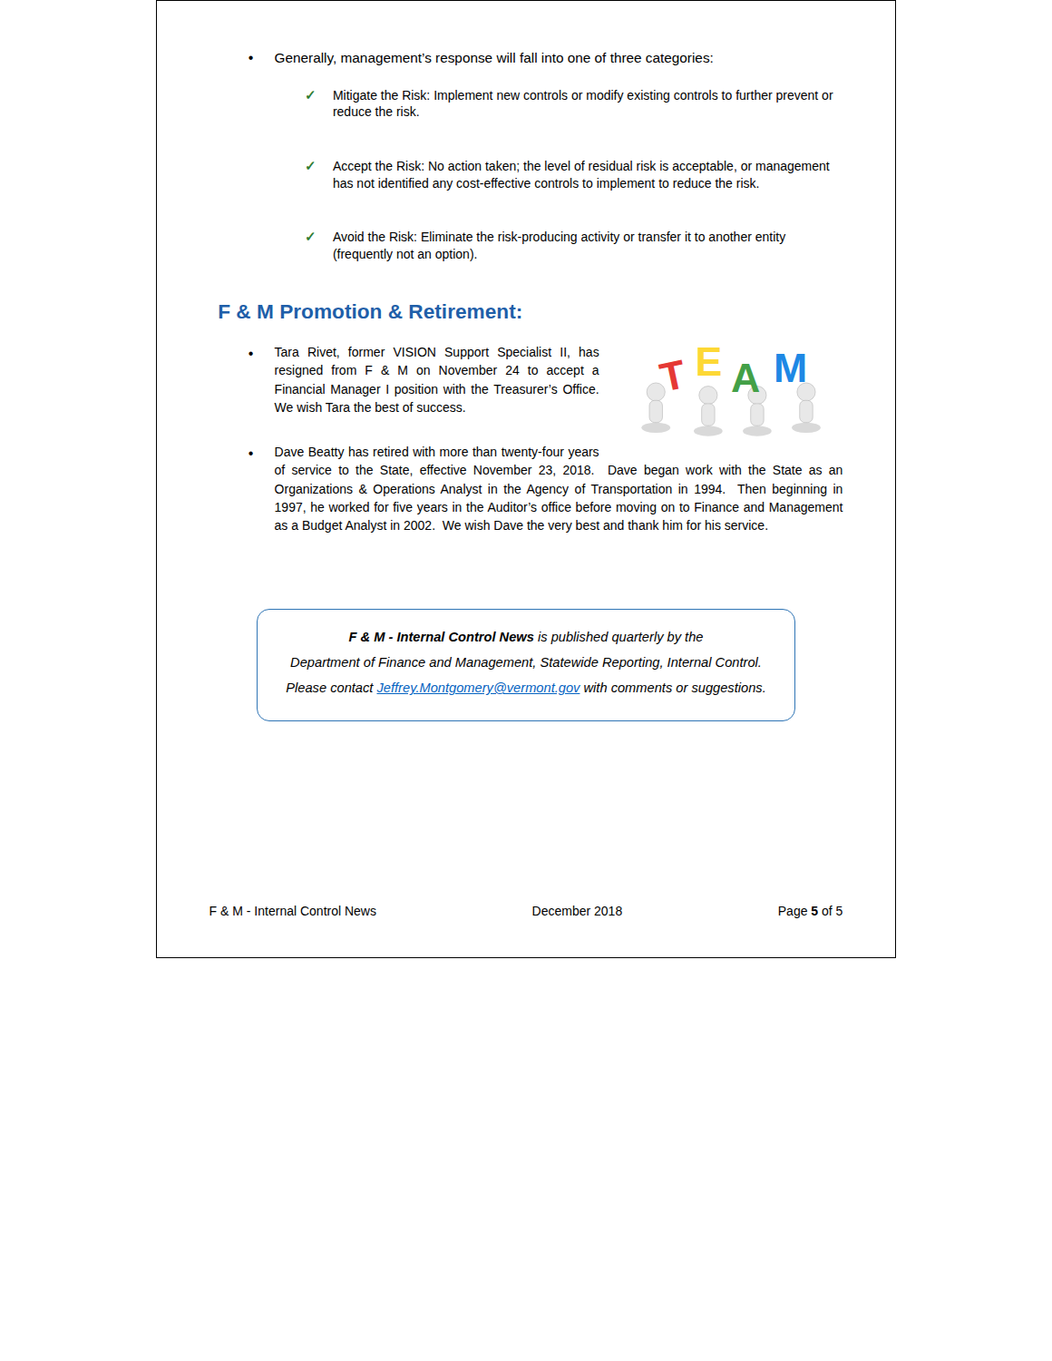Generally, management’s response will fall into one of three categories:
Mitigate the Risk: Implement new controls or modify existing controls to further prevent or reduce the risk.
Accept the Risk: No action taken; the level of residual risk is acceptable, or management has not identified any cost-effective controls to implement to reduce the risk.
Avoid the Risk: Eliminate the risk-producing activity or transfer it to another entity (frequently not an option).
F & M Promotion & Retirement:
Tara Rivet, former VISION Support Specialist II, has resigned from F & M on November 24 to accept a Financial Manager I position with the Treasurer’s Office. We wish Tara the best of success.
Dave Beatty has retired with more than twenty-four years of service to the State, effective November 23, 2018. Dave began work with the State as an Organizations & Operations Analyst in the Agency of Transportation in 1994. Then beginning in 1997, he worked for five years in the Auditor’s office before moving on to Finance and Management as a Budget Analyst in 2002. We wish Dave the very best and thank him for his service.
F & M - Internal Control News is published quarterly by the
Department of Finance and Management, Statewide Reporting, Internal Control.
Please contact Jeffrey.Montgomery@vermont.gov with comments or suggestions.
F & M - Internal Control News
December 2018
Page 5 of 5